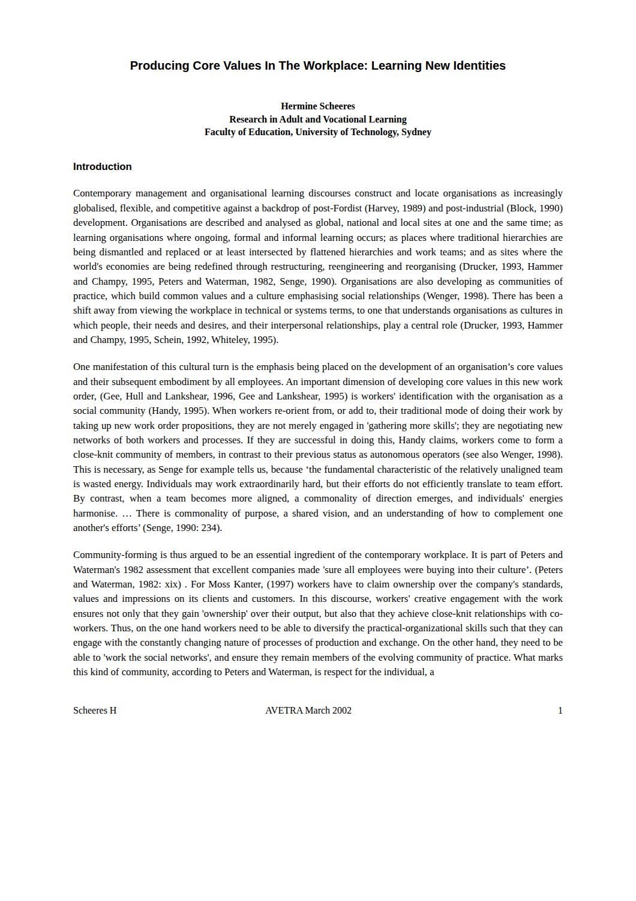Producing Core Values In The Workplace: Learning New Identities
Hermine Scheeres
Research in Adult and Vocational Learning
Faculty of Education, University of Technology, Sydney
Introduction
Contemporary management and organisational learning discourses construct and locate organisations as increasingly globalised, flexible, and competitive against a backdrop of post-Fordist (Harvey, 1989) and post-industrial (Block, 1990) development. Organisations are described and analysed as global, national and local sites at one and the same time; as learning organisations where ongoing, formal and informal learning occurs; as places where traditional hierarchies are being dismantled and replaced or at least intersected by flattened hierarchies and work teams; and as sites where the world's economies are being redefined through restructuring, reengineering and reorganising (Drucker, 1993, Hammer and Champy, 1995, Peters and Waterman, 1982, Senge, 1990). Organisations are also developing as communities of practice, which build common values and a culture emphasising social relationships (Wenger, 1998). There has been a shift away from viewing the workplace in technical or systems terms, to one that understands organisations as cultures in which people, their needs and desires, and their interpersonal relationships, play a central role (Drucker, 1993, Hammer and Champy, 1995, Schein, 1992, Whiteley, 1995).
One manifestation of this cultural turn is the emphasis being placed on the development of an organisation’s core values and their subsequent embodiment by all employees. An important dimension of developing core values in this new work order, (Gee, Hull and Lankshear, 1996, Gee and Lankshear, 1995) is workers' identification with the organisation as a social community (Handy, 1995). When workers re-orient from, or add to, their traditional mode of doing their work by taking up new work order propositions, they are not merely engaged in 'gathering more skills'; they are negotiating new networks of both workers and processes. If they are successful in doing this, Handy claims, workers come to form a close-knit community of members, in contrast to their previous status as autonomous operators (see also Wenger, 1998). This is necessary, as Senge for example tells us, because ‘the fundamental characteristic of the relatively unaligned team is wasted energy. Individuals may work extraordinarily hard, but their efforts do not efficiently translate to team effort. By contrast, when a team becomes more aligned, a commonality of direction emerges, and individuals' energies harmonise. … There is commonality of purpose, a shared vision, and an understanding of how to complement one another's efforts’ (Senge, 1990: 234).
Community-forming is thus argued to be an essential ingredient of the contemporary workplace. It is part of Peters and Waterman's 1982 assessment that excellent companies made 'sure all employees were buying into their culture’. (Peters and Waterman, 1982: xix) . For Moss Kanter, (1997) workers have to claim ownership over the company's standards, values and impressions on its clients and customers. In this discourse, workers' creative engagement with the work ensures not only that they gain 'ownership' over their output, but also that they achieve close-knit relationships with co-workers. Thus, on the one hand workers need to be able to diversify the practical-organizational skills such that they can engage with the constantly changing nature of processes of production and exchange. On the other hand, they need to be able to 'work the social networks', and ensure they remain members of the evolving community of practice. What marks this kind of community, according to Peters and Waterman, is respect for the individual, a
Scheeres H AVETRA March 2002 1